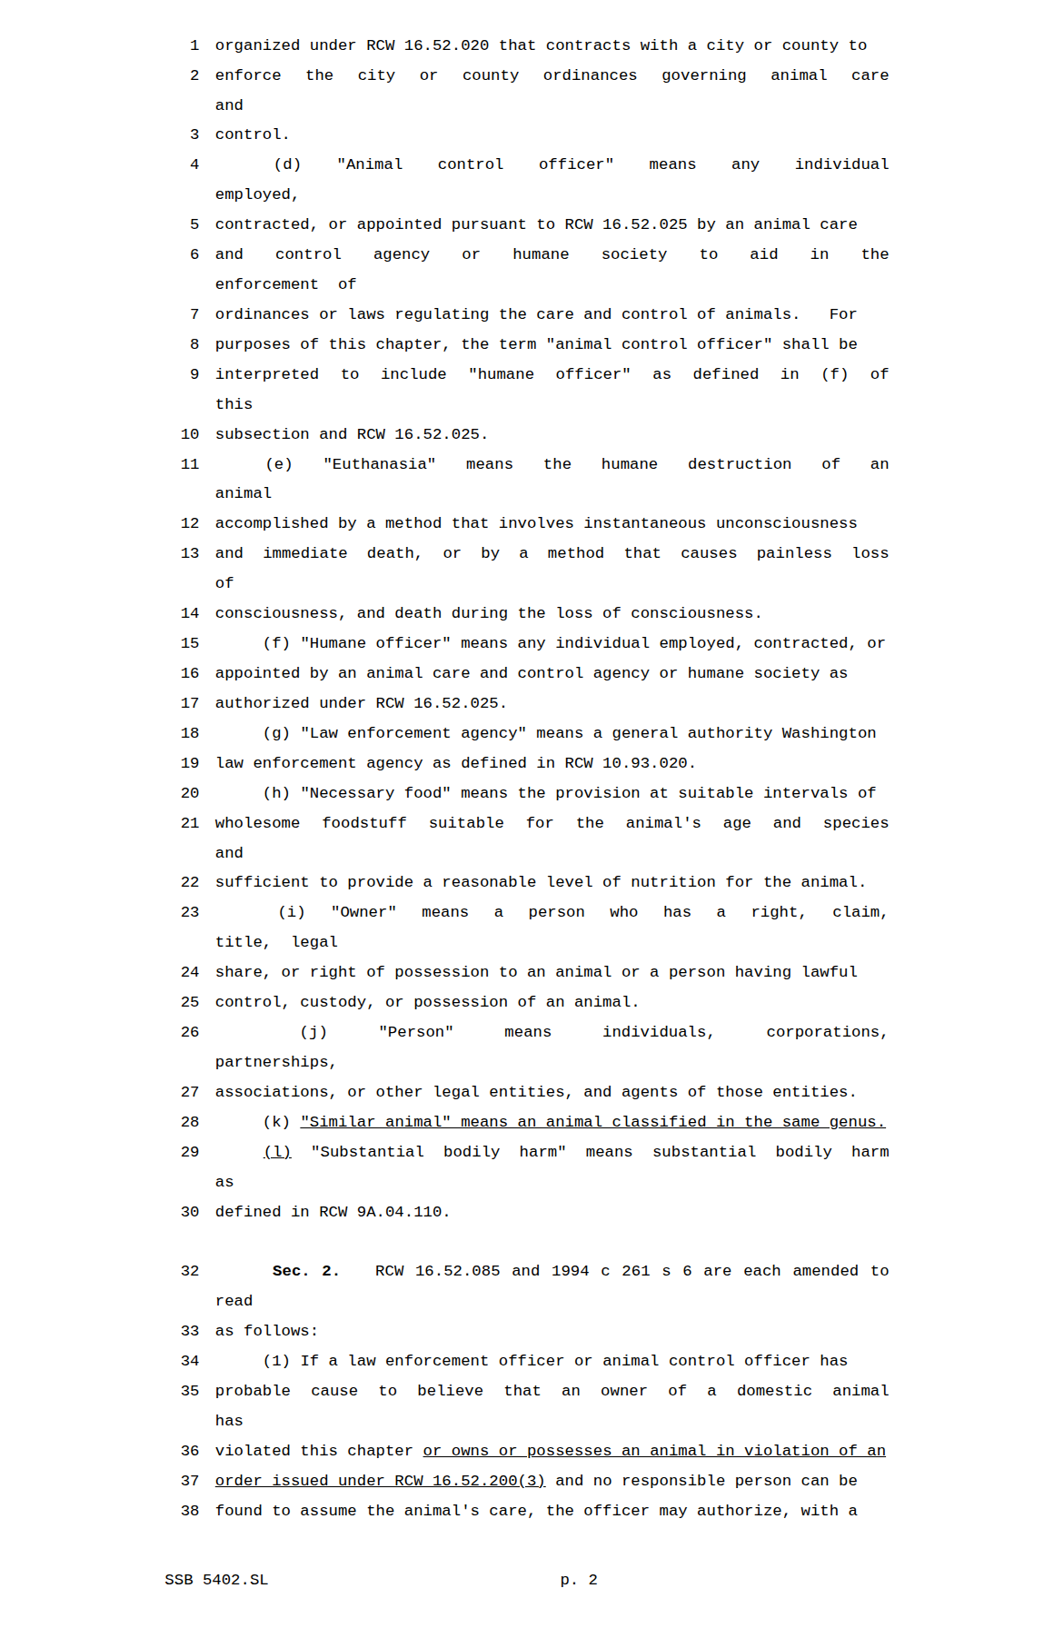organized under RCW 16.52.020 that contracts with a city or county to
enforce the city or county ordinances governing animal care and
control.
(d) "Animal control officer" means any individual employed,
contracted, or appointed pursuant to RCW 16.52.025 by an animal care
and control agency or humane society to aid in the enforcement of
ordinances or laws regulating the care and control of animals. For
purposes of this chapter, the term "animal control officer" shall be
interpreted to include "humane officer" as defined in (f) of this
subsection and RCW 16.52.025.
(e) "Euthanasia" means the humane destruction of an animal
accomplished by a method that involves instantaneous unconsciousness
and immediate death, or by a method that causes painless loss of
consciousness, and death during the loss of consciousness.
(f) "Humane officer" means any individual employed, contracted, or
appointed by an animal care and control agency or humane society as
authorized under RCW 16.52.025.
(g) "Law enforcement agency" means a general authority Washington
law enforcement agency as defined in RCW 10.93.020.
(h) "Necessary food" means the provision at suitable intervals of
wholesome foodstuff suitable for the animal's age and species and
sufficient to provide a reasonable level of nutrition for the animal.
(i) "Owner" means a person who has a right, claim, title, legal
share, or right of possession to an animal or a person having lawful
control, custody, or possession of an animal.
(j) "Person" means individuals, corporations, partnerships,
associations, or other legal entities, and agents of those entities.
(k) "Similar animal" means an animal classified in the same genus.
(l) "Substantial bodily harm" means substantial bodily harm as
defined in RCW 9A.04.110.
Sec. 2. RCW 16.52.085 and 1994 c 261 s 6 are each amended to read
as follows:
(1) If a law enforcement officer or animal control officer has
probable cause to believe that an owner of a domestic animal has
violated this chapter or owns or possesses an animal in violation of an
order issued under RCW 16.52.200(3) and no responsible person can be
found to assume the animal's care, the officer may authorize, with a
SSB 5402.SL
p. 2